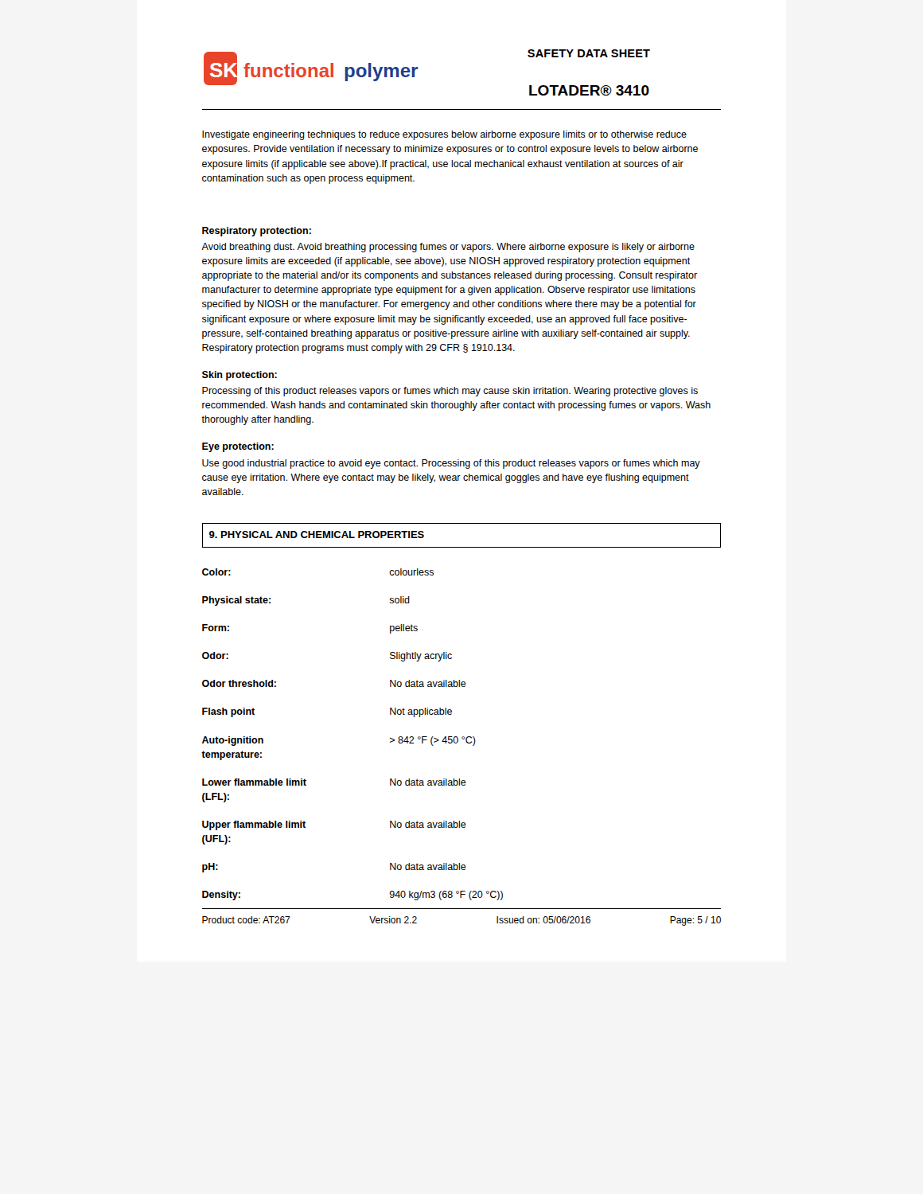SK functional polymer
SAFETY DATA SHEET
LOTADER® 3410
Investigate engineering techniques to reduce exposures below airborne exposure limits or to otherwise reduce exposures. Provide ventilation if necessary to minimize exposures or to control exposure levels to below airborne exposure limits (if applicable see above).If practical, use local mechanical exhaust ventilation at sources of air contamination such as open process equipment.
Respiratory protection:
Avoid breathing dust. Avoid breathing processing fumes or vapors. Where airborne exposure is likely or airborne exposure limits are exceeded (if applicable, see above), use NIOSH approved respiratory protection equipment appropriate to the material and/or its components and substances released during processing. Consult respirator manufacturer to determine appropriate type equipment for a given application. Observe respirator use limitations specified by NIOSH or the manufacturer. For emergency and other conditions where there may be a potential for significant exposure or where exposure limit may be significantly exceeded, use an approved full face positive-pressure, self-contained breathing apparatus or positive-pressure airline with auxiliary self-contained air supply. Respiratory protection programs must comply with 29 CFR § 1910.134.
Skin protection:
Processing of this product releases vapors or fumes which may cause skin irritation. Wearing protective gloves is recommended. Wash hands and contaminated skin thoroughly after contact with processing fumes or vapors. Wash thoroughly after handling.
Eye protection:
Use good industrial practice to avoid eye contact. Processing of this product releases vapors or fumes which may cause eye irritation. Where eye contact may be likely, wear chemical goggles and have eye flushing equipment available.
9. PHYSICAL AND CHEMICAL PROPERTIES
| Color: | colourless |
| Physical state: | solid |
| Form: | pellets |
| Odor: | Slightly acrylic |
| Odor threshold: | No data available |
| Flash point | Not applicable |
| Auto-ignition temperature: | > 842 °F (> 450 °C) |
| Lower flammable limit (LFL): | No data available |
| Upper flammable limit (UFL): | No data available |
| pH: | No data available |
| Density: | 940 kg/m3 (68 °F (20 °C)) |
Product code: AT267 Version 2.2 Issued on: 05/06/2016 Page: 5 / 10